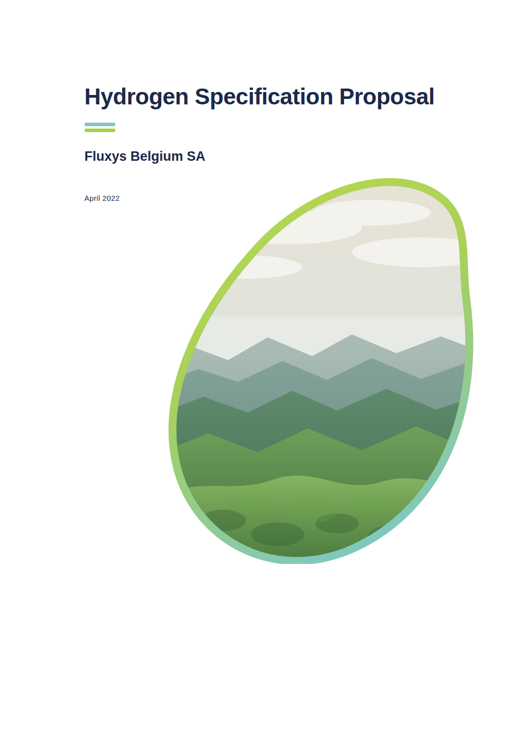Hydrogen Specification Proposal
Fluxys Belgium SA
April 2022